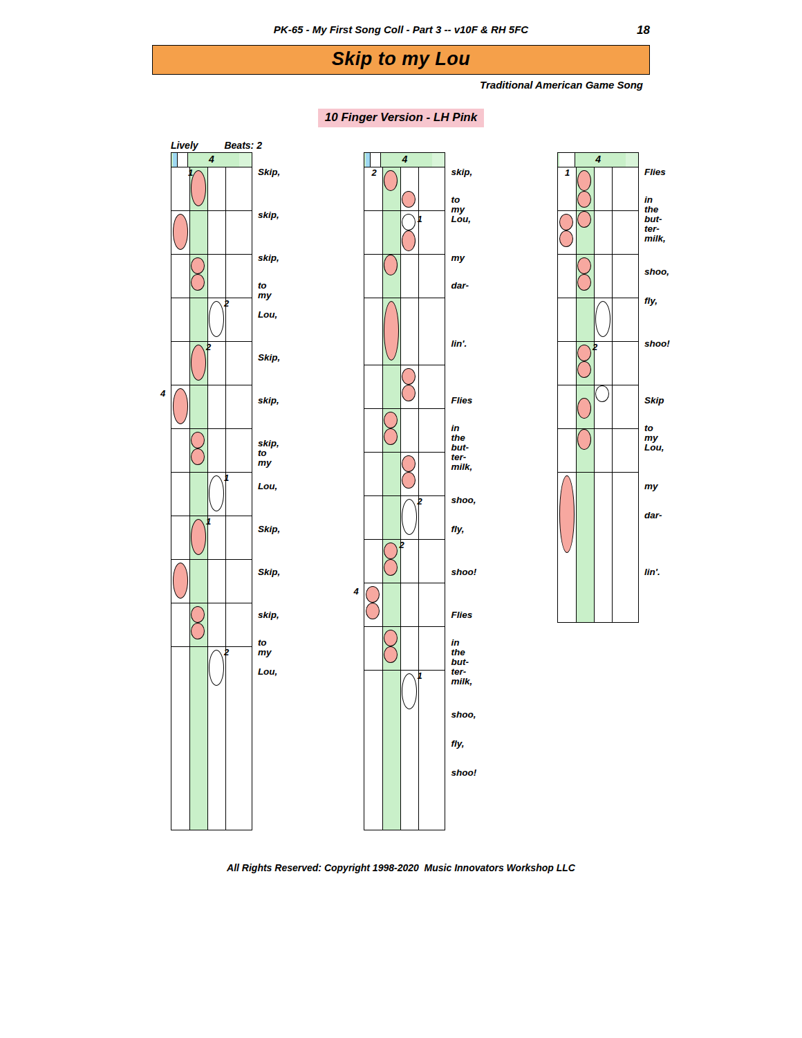PK-65 - My First Song Coll - Part 3 -- v10F & RH 5FC 18
Skip to my Lou
Traditional American Game Song
10 Finger Version - LH Pink
Lively Beats: 2
4
1
2
2
4
1
1
2
Skip, skip, skip, to my Lou, Skip, skip, skip, to my Lou, Skip, Skip, skip, to my Lou,
4
2
1
2
2
4
1
skip, to my Lou, my dar- lin'. Flies in the but- ter- milk, shoo, fly, shoo! Flies in the but- ter- milk, shoo, fly, shoo!
4
1
2
Flies in the but- ter- milk, shoo, fly, shoo! Skip to my Lou, my dar- lin'.
All Rights Reserved: Copyright 1998-2020 Music Innovators Workshop LLC